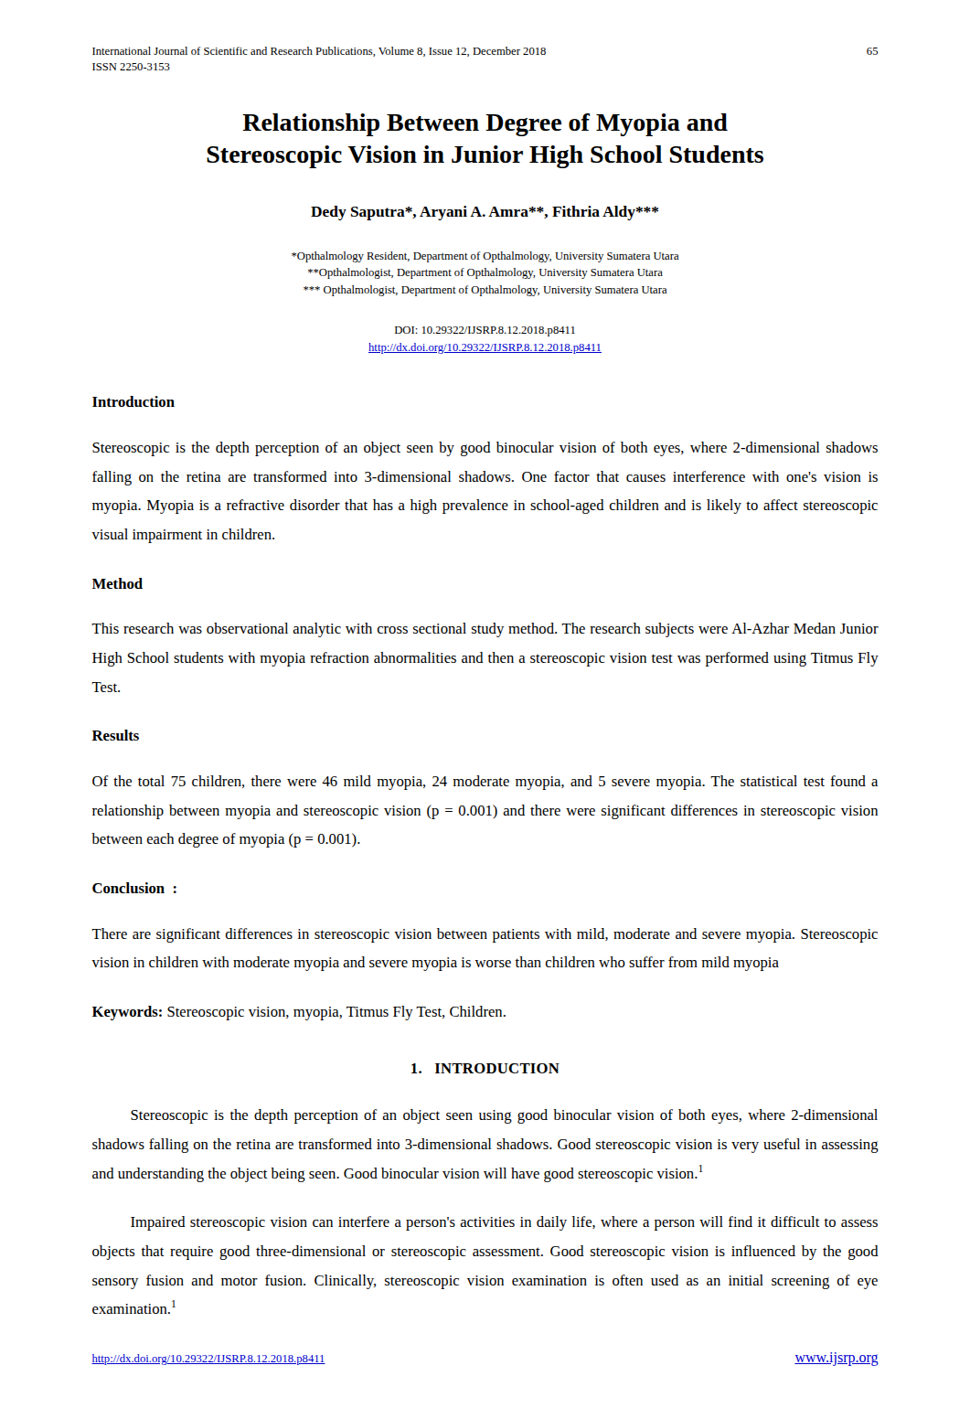International Journal of Scientific and Research Publications, Volume 8, Issue 12, December 2018
ISSN 2250-3153
65
Relationship Between Degree of Myopia and
Stereoscopic Vision in Junior High School Students
Dedy Saputra*, Aryani A. Amra**, Fithria Aldy***
*Opthalmology Resident, Department of Opthalmology, University Sumatera Utara
**Opthalmologist, Department of Opthalmology, University Sumatera Utara
*** Opthalmologist, Department of Opthalmology, University Sumatera Utara
DOI: 10.29322/IJSRP.8.12.2018.p8411
http://dx.doi.org/10.29322/IJSRP.8.12.2018.p8411
Introduction
Stereoscopic is the depth perception of an object seen by good binocular vision of both eyes, where 2-dimensional shadows falling on the retina are transformed into 3-dimensional shadows. One factor that causes interference with one's vision is myopia. Myopia is a refractive disorder that has a high prevalence in school-aged children and is likely to affect stereoscopic visual impairment in children.
Method
This research was observational analytic with cross sectional study method. The research subjects were Al-Azhar Medan Junior High School students with myopia refraction abnormalities and then a stereoscopic vision test was performed using Titmus Fly Test.
Results
Of the total 75 children, there were 46 mild myopia, 24 moderate myopia, and 5 severe myopia. The statistical test found a relationship between myopia and stereoscopic vision (p = 0.001) and there were significant differences in stereoscopic vision between each degree of myopia (p = 0.001).
Conclusion :
There are significant differences in stereoscopic vision between patients with mild, moderate and severe myopia. Stereoscopic vision in children with moderate myopia and severe myopia is worse than children who suffer from mild myopia
Keywords: Stereoscopic vision, myopia, Titmus Fly Test, Children.
1. INTRODUCTION
Stereoscopic is the depth perception of an object seen using good binocular vision of both eyes, where 2-dimensional shadows falling on the retina are transformed into 3-dimensional shadows. Good stereoscopic vision is very useful in assessing and understanding the object being seen. Good binocular vision will have good stereoscopic vision.1
Impaired stereoscopic vision can interfere a person's activities in daily life, where a person will find it difficult to assess objects that require good three-dimensional or stereoscopic assessment. Good stereoscopic vision is influenced by the good sensory fusion and motor fusion. Clinically, stereoscopic vision examination is often used as an initial screening of eye examination.1
http://dx.doi.org/10.29322/IJSRP.8.12.2018.p8411 www.ijsrp.org